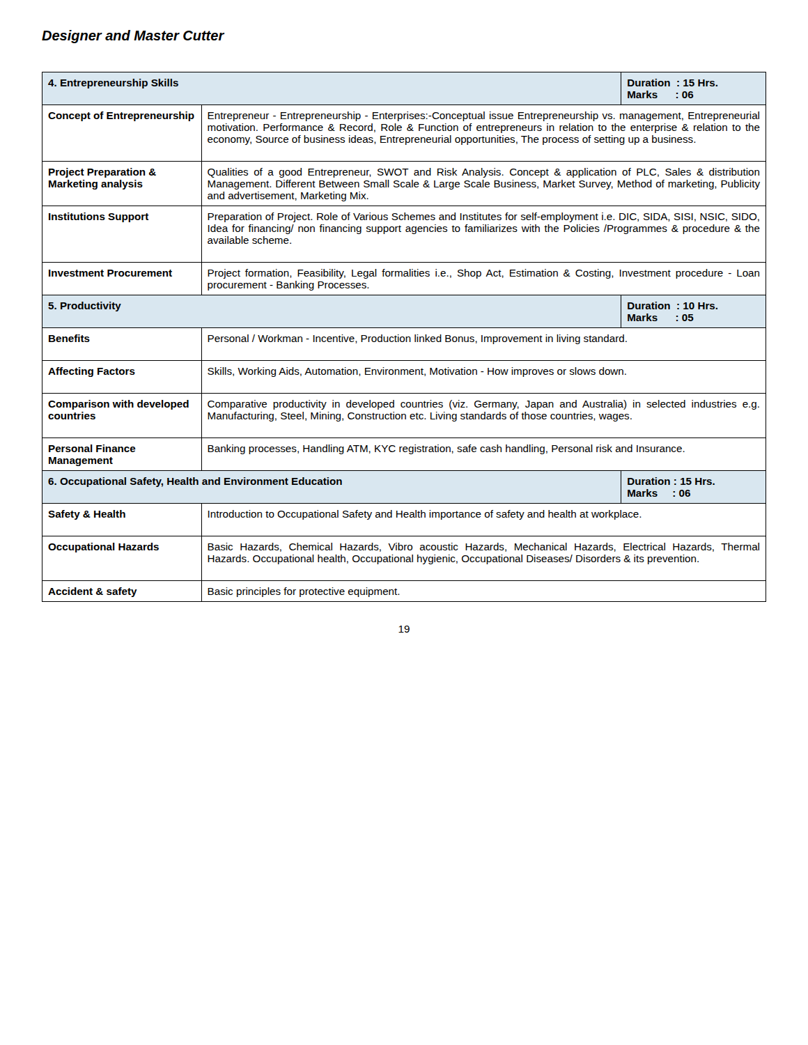Designer and Master Cutter
| 4. Entrepreneurship Skills | Duration : 15 Hrs. Marks : 06 |
| Concept of Entrepreneurship | Entrepreneur - Entrepreneurship - Enterprises:-Conceptual issue Entrepreneurship vs. management, Entrepreneurial motivation. Performance & Record, Role & Function of entrepreneurs in relation to the enterprise & relation to the economy, Source of business ideas, Entrepreneurial opportunities, The process of setting up a business. |
| Project Preparation & Marketing analysis | Qualities of a good Entrepreneur, SWOT and Risk Analysis. Concept & application of PLC, Sales & distribution Management. Different Between Small Scale & Large Scale Business, Market Survey, Method of marketing, Publicity and advertisement, Marketing Mix. |
| Institutions Support | Preparation of Project. Role of Various Schemes and Institutes for self-employment i.e. DIC, SIDA, SISI, NSIC, SIDO, Idea for financing/ non financing support agencies to familiarizes with the Policies /Programmes & procedure & the available scheme. |
| Investment Procurement | Project formation, Feasibility, Legal formalities i.e., Shop Act, Estimation & Costing, Investment procedure - Loan procurement - Banking Processes. |
| 5. Productivity | Duration : 10 Hrs. Marks : 05 |
| Benefits | Personal / Workman - Incentive, Production linked Bonus, Improvement in living standard. |
| Affecting Factors | Skills, Working Aids, Automation, Environment, Motivation - How improves or slows down. |
| Comparison with developed countries | Comparative productivity in developed countries (viz. Germany, Japan and Australia) in selected industries e.g. Manufacturing, Steel, Mining, Construction etc. Living standards of those countries, wages. |
| Personal Finance Management | Banking processes, Handling ATM, KYC registration, safe cash handling, Personal risk and Insurance. |
| 6. Occupational Safety, Health and Environment Education | Duration : 15 Hrs. Marks : 06 |
| Safety & Health | Introduction to Occupational Safety and Health importance of safety and health at workplace. |
| Occupational Hazards | Basic Hazards, Chemical Hazards, Vibro acoustic Hazards, Mechanical Hazards, Electrical Hazards, Thermal Hazards. Occupational health, Occupational hygienic, Occupational Diseases/ Disorders & its prevention. |
| Accident & safety | Basic principles for protective equipment. |
19